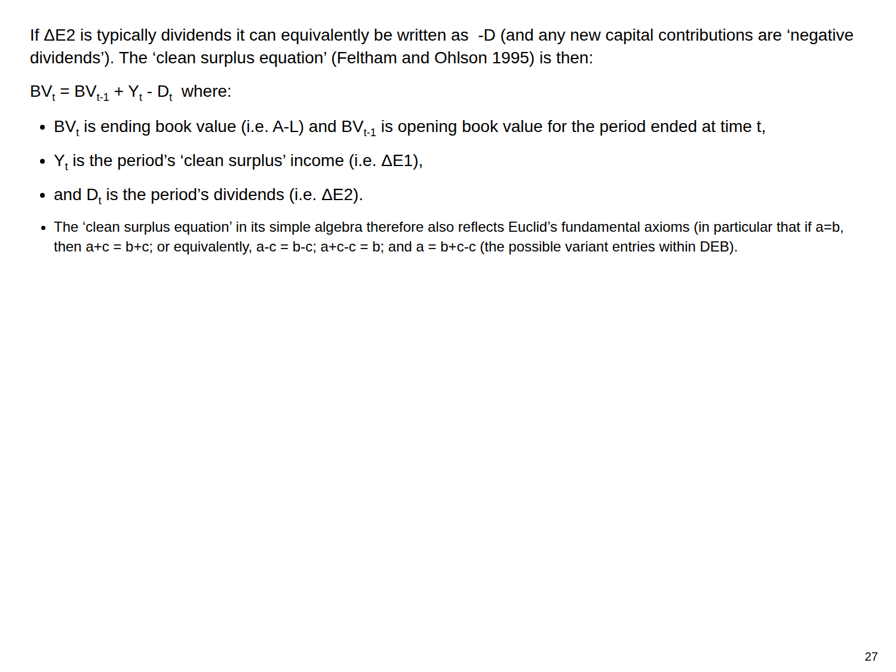If ΔE2 is typically dividends it can equivalently be written as -D (and any new capital contributions are ‘negative dividends’). The ‘clean surplus equation’ (Feltham and Ohlson 1995) is then:
BVt = BVt-1 + Yt - Dt where:
BVt is ending book value (i.e. A-L) and BVt-1 is opening book value for the period ended at time t,
Yt is the period’s ‘clean surplus’ income (i.e. ΔE1),
and Dt is the period’s dividends (i.e. ΔE2).
The ‘clean surplus equation’ in its simple algebra therefore also reflects Euclid’s fundamental axioms (in particular that if a=b, then a+c = b+c; or equivalently, a-c = b-c; a+c-c = b; and a = b+c-c (the possible variant entries within DEB).
27